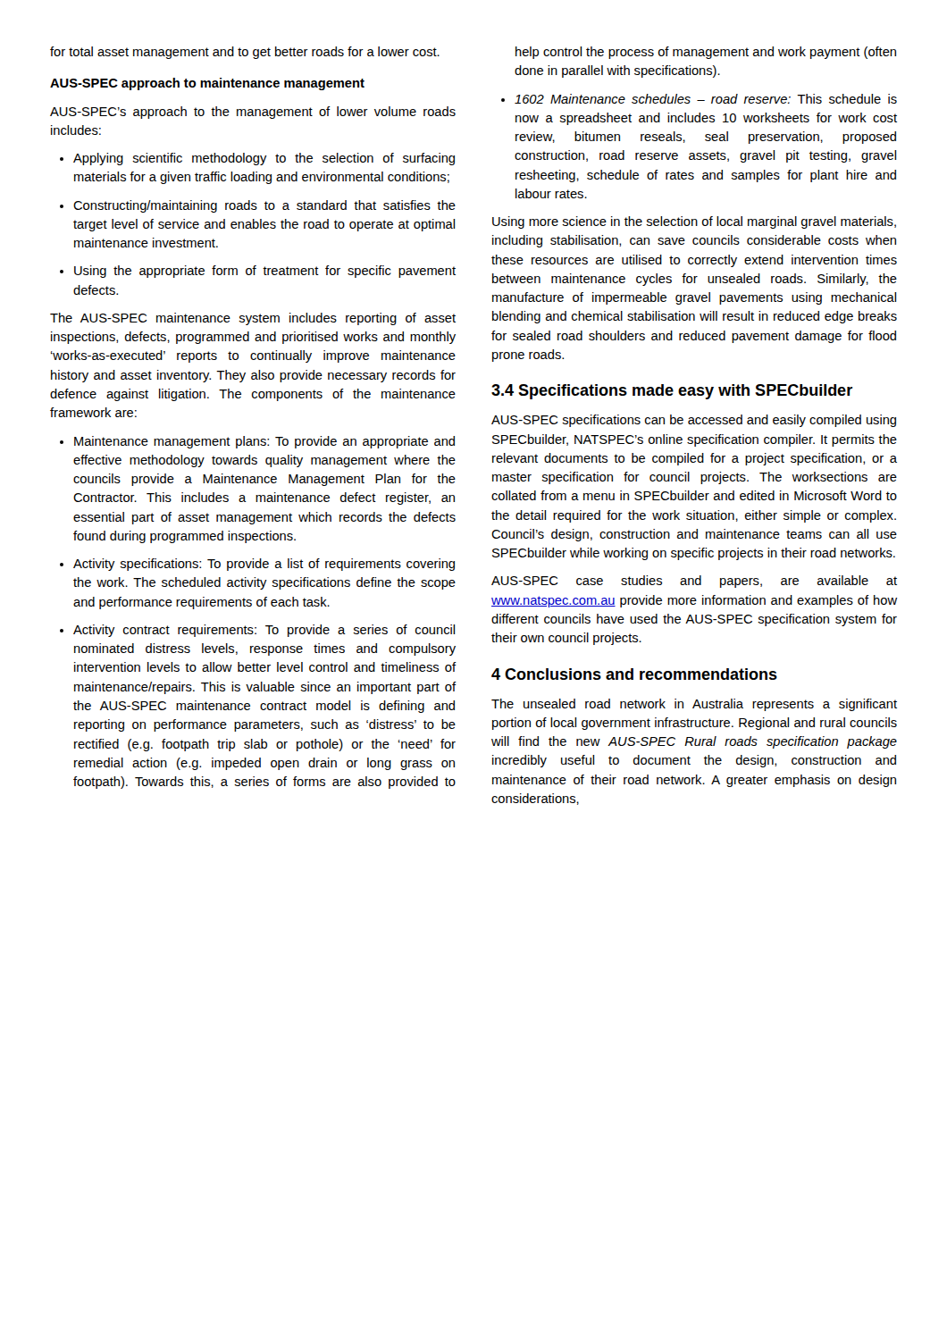for total asset management and to get better roads for a lower cost.
AUS-SPEC approach to maintenance management
AUS-SPEC’s approach to the management of lower volume roads includes:
Applying scientific methodology to the selection of surfacing materials for a given traffic loading and environmental conditions;
Constructing/maintaining roads to a standard that satisfies the target level of service and enables the road to operate at optimal maintenance investment.
Using the appropriate form of treatment for specific pavement defects.
The AUS-SPEC maintenance system includes reporting of asset inspections, defects, programmed and prioritised works and monthly ‘works-as-executed’ reports to continually improve maintenance history and asset inventory. They also provide necessary records for defence against litigation. The components of the maintenance framework are:
Maintenance management plans: To provide an appropriate and effective methodology towards quality management where the councils provide a Maintenance Management Plan for the Contractor. This includes a maintenance defect register, an essential part of asset management which records the defects found during programmed inspections.
Activity specifications: To provide a list of requirements covering the work. The scheduled activity specifications define the scope and performance requirements of each task.
Activity contract requirements: To provide a series of council nominated distress levels, response times and compulsory intervention levels to allow better level control and timeliness of maintenance/repairs. This is valuable since an important part of the AUS-SPEC maintenance contract model is defining and reporting on performance parameters, such as ‘distress’ to be rectified (e.g. footpath trip slab or pothole) or the ‘need’ for remedial action (e.g. impeded open drain or long grass on footpath). Towards this, a series of forms are also provided to help control the process of management and work payment (often done in parallel with specifications).
1602 Maintenance schedules – road reserve: This schedule is now a spreadsheet and includes 10 worksheets for work cost review, bitumen reseals, seal preservation, proposed construction, road reserve assets, gravel pit testing, gravel resheeting, schedule of rates and samples for plant hire and labour rates.
Using more science in the selection of local marginal gravel materials, including stabilisation, can save councils considerable costs when these resources are utilised to correctly extend intervention times between maintenance cycles for unsealed roads. Similarly, the manufacture of impermeable gravel pavements using mechanical blending and chemical stabilisation will result in reduced edge breaks for sealed road shoulders and reduced pavement damage for flood prone roads.
3.4 Specifications made easy with SPECbuilder
AUS-SPEC specifications can be accessed and easily compiled using SPECbuilder, NATSPEC’s online specification compiler. It permits the relevant documents to be compiled for a project specification, or a master specification for council projects. The worksections are collated from a menu in SPECbuilder and edited in Microsoft Word to the detail required for the work situation, either simple or complex. Council’s design, construction and maintenance teams can all use SPECbuilder while working on specific projects in their road networks.
AUS-SPEC case studies and papers, are available at www.natspec.com.au provide more information and examples of how different councils have used the AUS-SPEC specification system for their own council projects.
4 Conclusions and recommendations
The unsealed road network in Australia represents a significant portion of local government infrastructure. Regional and rural councils will find the new AUS-SPEC Rural roads specification package incredibly useful to document the design, construction and maintenance of their road network. A greater emphasis on design considerations,